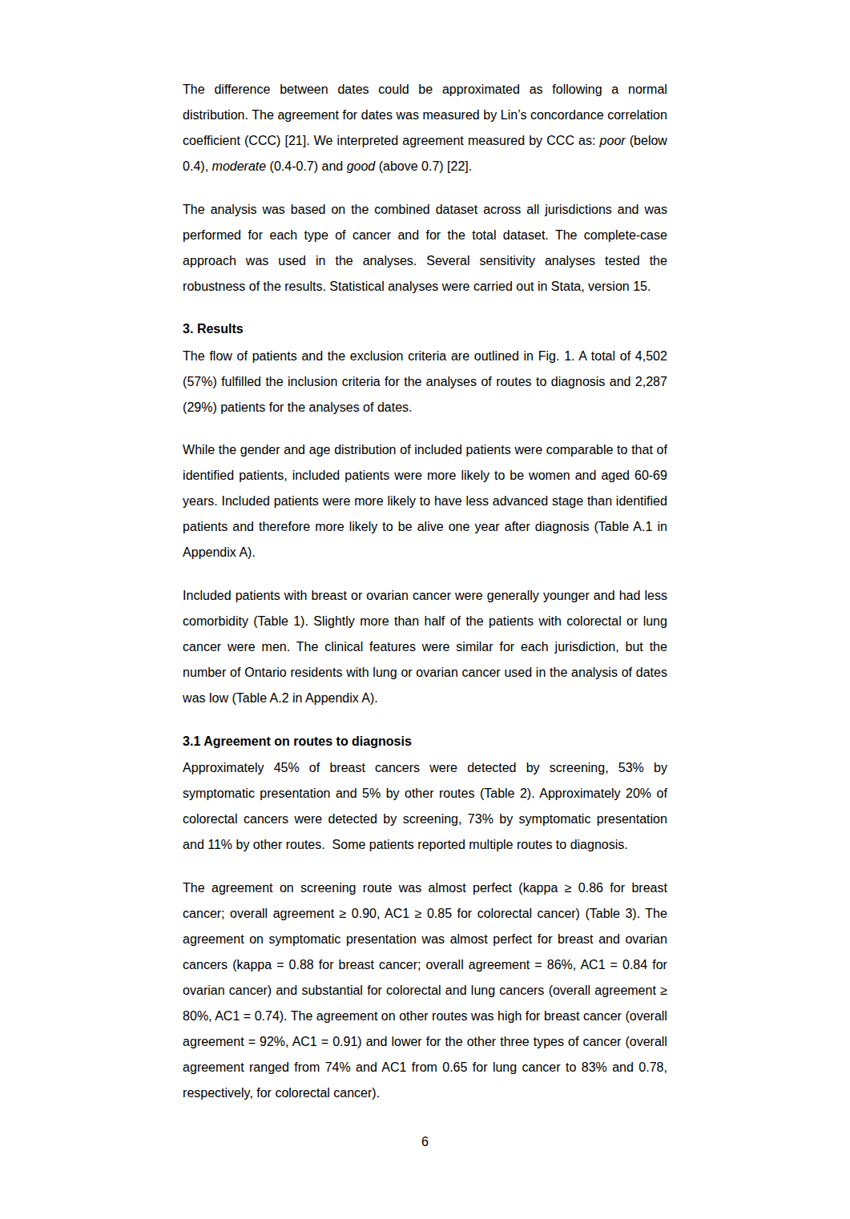The difference between dates could be approximated as following a normal distribution. The agreement for dates was measured by Lin’s concordance correlation coefficient (CCC) [21]. We interpreted agreement measured by CCC as: poor (below 0.4), moderate (0.4-0.7) and good (above 0.7) [22].
The analysis was based on the combined dataset across all jurisdictions and was performed for each type of cancer and for the total dataset. The complete-case approach was used in the analyses. Several sensitivity analyses tested the robustness of the results. Statistical analyses were carried out in Stata, version 15.
3. Results
The flow of patients and the exclusion criteria are outlined in Fig. 1. A total of 4,502 (57%) fulfilled the inclusion criteria for the analyses of routes to diagnosis and 2,287 (29%) patients for the analyses of dates.
While the gender and age distribution of included patients were comparable to that of identified patients, included patients were more likely to be women and aged 60-69 years. Included patients were more likely to have less advanced stage than identified patients and therefore more likely to be alive one year after diagnosis (Table A.1 in Appendix A).
Included patients with breast or ovarian cancer were generally younger and had less comorbidity (Table 1). Slightly more than half of the patients with colorectal or lung cancer were men. The clinical features were similar for each jurisdiction, but the number of Ontario residents with lung or ovarian cancer used in the analysis of dates was low (Table A.2 in Appendix A).
3.1 Agreement on routes to diagnosis
Approximately 45% of breast cancers were detected by screening, 53% by symptomatic presentation and 5% by other routes (Table 2). Approximately 20% of colorectal cancers were detected by screening, 73% by symptomatic presentation and 11% by other routes. Some patients reported multiple routes to diagnosis.
The agreement on screening route was almost perfect (kappa ≥ 0.86 for breast cancer; overall agreement ≥ 0.90, AC1 ≥ 0.85 for colorectal cancer) (Table 3). The agreement on symptomatic presentation was almost perfect for breast and ovarian cancers (kappa = 0.88 for breast cancer; overall agreement = 86%, AC1 = 0.84 for ovarian cancer) and substantial for colorectal and lung cancers (overall agreement ≥ 80%, AC1 = 0.74). The agreement on other routes was high for breast cancer (overall agreement = 92%, AC1 = 0.91) and lower for the other three types of cancer (overall agreement ranged from 74% and AC1 from 0.65 for lung cancer to 83% and 0.78, respectively, for colorectal cancer).
6